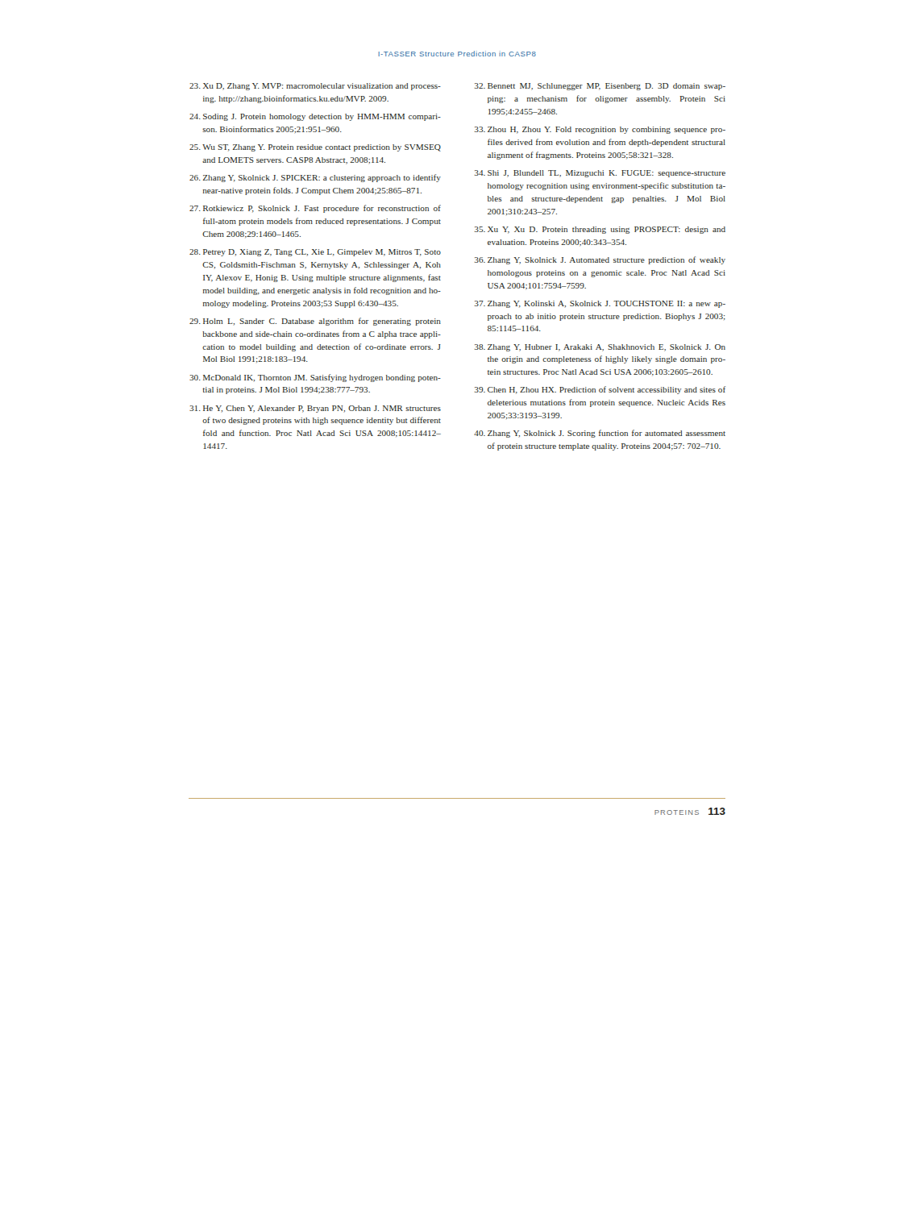I-TASSER Structure Prediction in CASP8
23. Xu D, Zhang Y. MVP: macromolecular visualization and processing. http://zhang.bioinformatics.ku.edu/MVP. 2009.
24. Soding J. Protein homology detection by HMM-HMM comparison. Bioinformatics 2005;21:951–960.
25. Wu ST, Zhang Y. Protein residue contact prediction by SVMSEQ and LOMETS servers. CASP8 Abstract, 2008;114.
26. Zhang Y, Skolnick J. SPICKER: a clustering approach to identify near-native protein folds. J Comput Chem 2004;25:865–871.
27. Rotkiewicz P, Skolnick J. Fast procedure for reconstruction of full-atom protein models from reduced representations. J Comput Chem 2008;29:1460–1465.
28. Petrey D, Xiang Z, Tang CL, Xie L, Gimpelev M, Mitros T, Soto CS, Goldsmith-Fischman S, Kernytsky A, Schlessinger A, Koh IY, Alexov E, Honig B. Using multiple structure alignments, fast model building, and energetic analysis in fold recognition and homology modeling. Proteins 2003;53 Suppl 6:430–435.
29. Holm L, Sander C. Database algorithm for generating protein backbone and side-chain co-ordinates from a C alpha trace application to model building and detection of co-ordinate errors. J Mol Biol 1991;218:183–194.
30. McDonald IK, Thornton JM. Satisfying hydrogen bonding potential in proteins. J Mol Biol 1994;238:777–793.
31. He Y, Chen Y, Alexander P, Bryan PN, Orban J. NMR structures of two designed proteins with high sequence identity but different fold and function. Proc Natl Acad Sci USA 2008;105:14412–14417.
32. Bennett MJ, Schlunegger MP, Eisenberg D. 3D domain swapping: a mechanism for oligomer assembly. Protein Sci 1995;4:2455–2468.
33. Zhou H, Zhou Y. Fold recognition by combining sequence profiles derived from evolution and from depth-dependent structural alignment of fragments. Proteins 2005;58:321–328.
34. Shi J, Blundell TL, Mizuguchi K. FUGUE: sequence-structure homology recognition using environment-specific substitution tables and structure-dependent gap penalties. J Mol Biol 2001;310:243–257.
35. Xu Y, Xu D. Protein threading using PROSPECT: design and evaluation. Proteins 2000;40:343–354.
36. Zhang Y, Skolnick J. Automated structure prediction of weakly homologous proteins on a genomic scale. Proc Natl Acad Sci USA 2004;101:7594–7599.
37. Zhang Y, Kolinski A, Skolnick J. TOUCHSTONE II: a new approach to ab initio protein structure prediction. Biophys J 2003; 85:1145–1164.
38. Zhang Y, Hubner I, Arakaki A, Shakhnovich E, Skolnick J. On the origin and completeness of highly likely single domain protein structures. Proc Natl Acad Sci USA 2006;103:2605–2610.
39. Chen H, Zhou HX. Prediction of solvent accessibility and sites of deleterious mutations from protein sequence. Nucleic Acids Res 2005;33:3193–3199.
40. Zhang Y, Skolnick J. Scoring function for automated assessment of protein structure template quality. Proteins 2004;57: 702–710.
PROTEINS 113